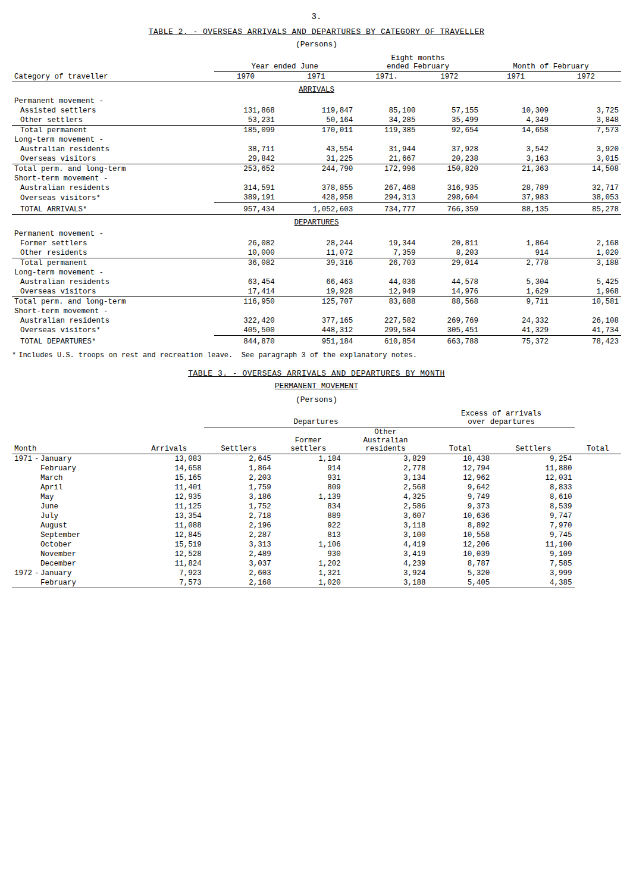3.
TABLE 2. - OVERSEAS ARRIVALS AND DEPARTURES BY CATEGORY OF TRAVELLER
(Persons)
| Category of traveller | Year ended June | Eight months ended February | Month of February |
| --- | --- | --- | --- |
| 1970 | 1971 | 1971. | 1972 | 1971 | 1972 |
| ARRIVALS |
| Permanent movement - | | | | | | |
| Assisted settlers | 131,868 | 119,847 | 85,100 | 57,155 | 10,309 | 3,725 |
| Other settlers | 53,231 | 50,164 | 34,285 | 35,499 | 4,349 | 3,848 |
| Total permanent | 185,099 | 170,011 | 119,385 | 92,654 | 14,658 | 7,573 |
| Long-term movement - | | | | | | |
| Australian residents | 38,711 | 43,554 | 31,944 | 37,928 | 3,542 | 3,920 |
| Overseas visitors | 29,842 | 31,225 | 21,667 | 20,238 | 3,163 | 3,015 |
| Total perm. and long-term | 253,652 | 244,790 | 172,996 | 150,820 | 21,363 | 14,508 |
| Short-term movement - | | | | | | |
| Australian residents | 314,591 | 378,855 | 267,468 | 316,935 | 28,789 | 32,717 |
| Overseas visitors* | 389,191 | 428,958 | 294,313 | 298,604 | 37,983 | 38,053 |
| TOTAL ARRIVALS* | 957,434 | 1,052,603 | 734,777 | 766,359 | 88,135 | 85,278 |
| DEPARTURES |
| Permanent movement - | | | | | | |
| Former settlers | 26,082 | 28,244 | 19,344 | 20,811 | 1,864 | 2,168 |
| Other residents | 10,000 | 11,072 | 7,359 | 8,203 | 914 | 1,020 |
| Total permanent | 36,082 | 39,316 | 26,703 | 29,014 | 2,778 | 3,188 |
| Long-term movement - | | | | | | |
| Australian residents | 63,454 | 66,463 | 44,036 | 44,578 | 5,304 | 5,425 |
| Overseas visitors | 17,414 | 19,928 | 12,949 | 14,976 | 1,629 | 1,968 |
| Total perm. and long-term | 116,950 | 125,707 | 83,688 | 88,568 | 9,711 | 10,581 |
| Short-term movement - | | | | | | |
| Australian residents | 322,420 | 377,165 | 227,582 | 269,769 | 24,332 | 26,108 |
| Overseas visitors* | 405,500 | 448,312 | 299,584 | 305,451 | 41,329 | 41,734 |
| TOTAL DEPARTURES* | 844,870 | 951,184 | 610,854 | 663,788 | 75,372 | 78,423 |
*Includes U.S. troops on rest and recreation leave. See paragraph 3 of the explanatory notes.
TABLE 3. - OVERSEAS ARRIVALS AND DEPARTURES BY MONTH
PERMANENT MOVEMENT
(Persons)
| Month | Arrivals | Departures | Excess of arrivals over departures |
| --- | --- | --- | --- |
| Settlers | Former settlers | Other Australian residents | Total | Settlers | Total |
| 1971 - January | 13,083 | 2,645 | 1,184 | 3,829 | 10,438 | 9,254 |
| February | 14,658 | 1,864 | 914 | 2,778 | 12,794 | 11,880 |
| March | 15,165 | 2,203 | 931 | 3,134 | 12,962 | 12,031 |
| April | 11,401 | 1,759 | 809 | 2,568 | 9,642 | 8,833 |
| May | 12,935 | 3,186 | 1,139 | 4,325 | 9,749 | 8,610 |
| June | 11,125 | 1,752 | 834 | 2,586 | 9,373 | 8,539 |
| July | 13,354 | 2,718 | 889 | 3,607 | 10,636 | 9,747 |
| August | 11,088 | 2,196 | 922 | 3,118 | 8,892 | 7,970 |
| September | 12,845 | 2,287 | 813 | 3,100 | 10,558 | 9,745 |
| October | 15,519 | 3,313 | 1,106 | 4,419 | 12,206 | 11,100 |
| November | 12,528 | 2,489 | 930 | 3,419 | 10,039 | 9,109 |
| December | 11,824 | 3,037 | 1,202 | 4,239 | 8,787 | 7,585 |
| 1972 - January | 7,923 | 2,603 | 1,321 | 3,924 | 5,320 | 3,999 |
| February | 7,573 | 2,168 | 1,020 | 3,188 | 5,405 | 4,385 |